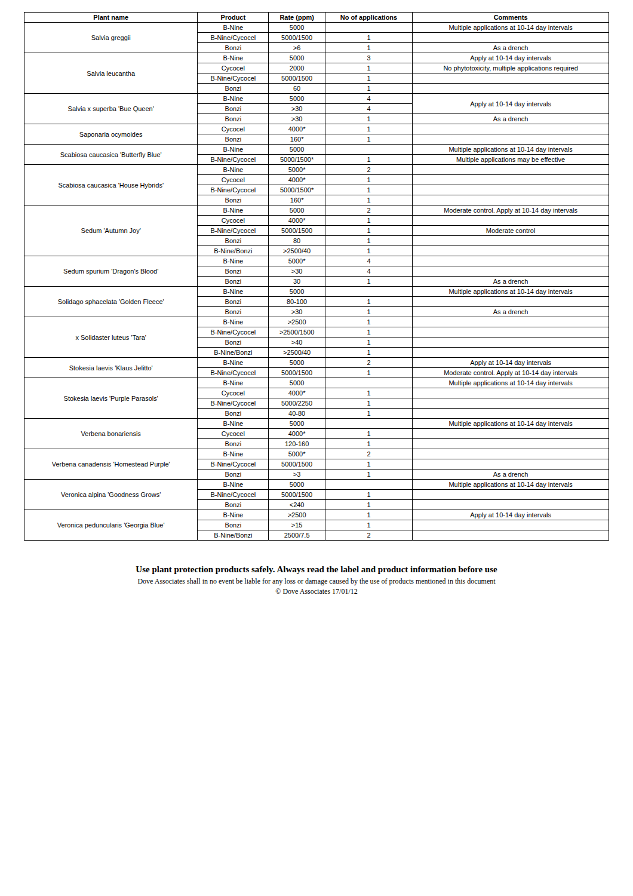| Plant name | Product | Rate (ppm) | No of applications | Comments |
| --- | --- | --- | --- | --- |
| Salvia greggii | B-Nine | 5000 | | Multiple applications at 10-14 day intervals |
| B-Nine/Cycocel | 5000/1500 | 1 | |
| Bonzi | >6 | 1 | As a drench |
| Salvia leucantha | B-Nine | 5000 | 3 | Apply at 10-14 day intervals |
| Cycocel | 2000 | 1 | No phytotoxicity, multiple applications required |
| B-Nine/Cycocel | 5000/1500 | 1 | |
| Bonzi | 60 | 1 | |
| Salvia x superba 'Bue Queen' | B-Nine | 5000 | 4 | Apply at 10-14 day intervals |
| Bonzi | >30 | 4 |
| Bonzi | >30 | 1 | As a drench |
| Saponaria ocymoides | Cycocel | 4000* | 1 | |
| Bonzi | 160* | 1 | |
| Scabiosa caucasica 'Butterfly Blue' | B-Nine | 5000 | | Multiple applications at 10-14 day intervals |
| B-Nine/Cycocel | 5000/1500* | 1 | Multiple applications may be effective |
| Scabiosa caucasica 'House Hybrids' | B-Nine | 5000* | 2 | |
| Cycocel | 4000* | 1 | |
| B-Nine/Cycocel | 5000/1500* | 1 | |
| Bonzi | 160* | 1 | |
| Sedum 'Autumn Joy' | B-Nine | 5000 | 2 | Moderate control. Apply at 10-14 day intervals |
| Cycocel | 4000* | 1 | |
| B-Nine/Cycocel | 5000/1500 | 1 | Moderate control |
| Bonzi | 80 | 1 | |
| B-Nine/Bonzi | >2500/40 | 1 | |
| Sedum spurium 'Dragon's Blood' | B-Nine | 5000* | 4 | |
| Bonzi | >30 | 4 | |
| Bonzi | 30 | 1 | As a drench |
| Solidago sphacelata 'Golden Fleece' | B-Nine | 5000 | | Multiple applications at 10-14 day intervals |
| Bonzi | 80-100 | 1 | |
| Bonzi | >30 | 1 | As a drench |
| x Solidaster luteus 'Tara' | B-Nine | >2500 | 1 | |
| B-Nine/Cycocel | >2500/1500 | 1 | |
| Bonzi | >40 | 1 | |
| B-Nine/Bonzi | >2500/40 | 1 | |
| Stokesia laevis 'Klaus Jelitto' | B-Nine | 5000 | 2 | Apply at 10-14 day intervals |
| B-Nine/Cycocel | 5000/1500 | 1 | Moderate control. Apply at 10-14 day intervals |
| Stokesia laevis 'Purple Parasols' | B-Nine | 5000 | | Multiple applications at 10-14 day intervals |
| Cycocel | 4000* | 1 | |
| B-Nine/Cycocel | 5000/2250 | 1 | |
| Bonzi | 40-80 | 1 | |
| Verbena bonariensis | B-Nine | 5000 | | Multiple applications at 10-14 day intervals |
| Cycocel | 4000* | 1 | |
| Bonzi | 120-160 | 1 | |
| Verbena canadensis 'Homestead Purple' | B-Nine | 5000* | 2 | |
| B-Nine/Cycocel | 5000/1500 | 1 | |
| Bonzi | >3 | 1 | As a drench |
| Veronica alpina 'Goodness Grows' | B-Nine | 5000 | | Multiple applications at 10-14 day intervals |
| B-Nine/Cycocel | 5000/1500 | 1 | |
| Bonzi | <240 | 1 | |
| Veronica peduncularis 'Georgia Blue' | B-Nine | >2500 | 1 | Apply at 10-14 day intervals |
| Bonzi | >15 | 1 | |
| B-Nine/Bonzi | 2500/7.5 | 2 | |
Use plant protection products safely. Always read the label and product information before use
Dove Associates shall in no event be liable for any loss or damage caused by the use of products mentioned in this document
© Dove Associates 17/01/12